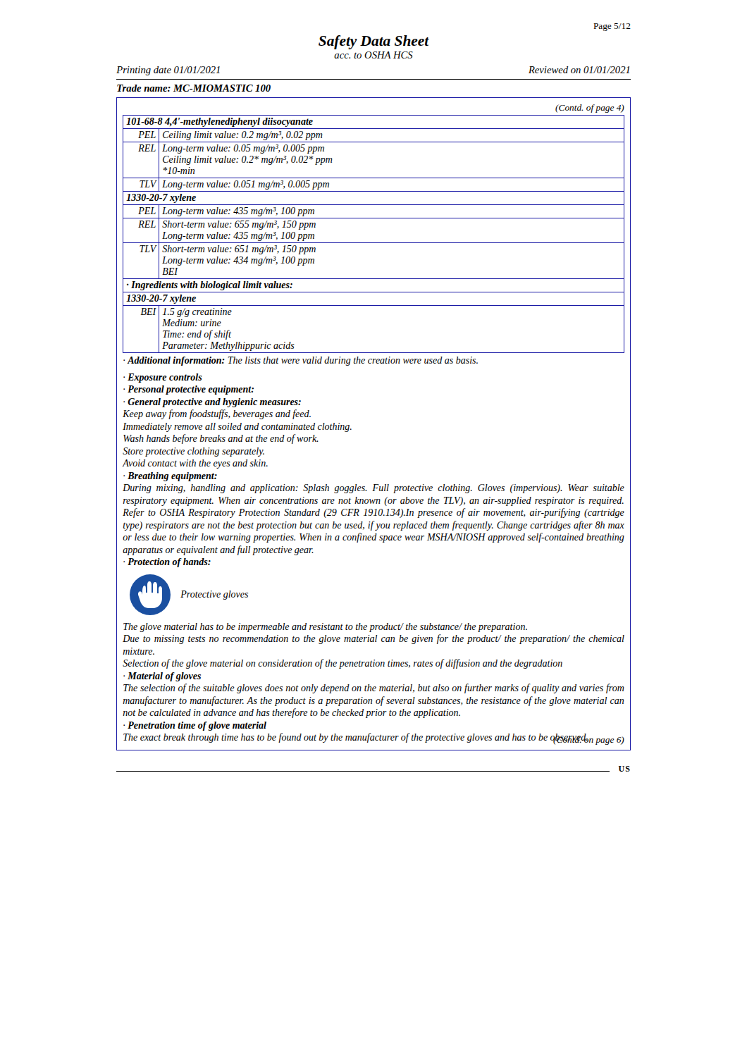Page 5/12
Safety Data Sheet
acc. to OSHA HCS
Printing date 01/01/2021 Reviewed on 01/01/2021
Trade name: MC-MIOMASTIC 100
(Contd. of page 4)
| 101-68-8 4,4'-methylenediphenyl diisocyanate |
| PEL | Ceiling limit value: 0.2 mg/m³, 0.02 ppm |
| REL | Long-term value: 0.05 mg/m³, 0.005 ppm Ceiling limit value: 0.2* mg/m³, 0.02* ppm *10-min |
| TLV | Long-term value: 0.051 mg/m³, 0.005 ppm |
| 1330-20-7 xylene |
| PEL | Long-term value: 435 mg/m³, 100 ppm |
| REL | Short-term value: 655 mg/m³, 150 ppm Long-term value: 435 mg/m³, 100 ppm |
| TLV | Short-term value: 651 mg/m³, 150 ppm Long-term value: 434 mg/m³, 100 ppm BEI |
| · Ingredients with biological limit values: |
| 1330-20-7 xylene |
| BEI | 1.5 g/g creatinine Medium: urine Time: end of shift Parameter: Methylhippuric acids |
· Additional information: The lists that were valid during the creation were used as basis.
· Exposure controls
· Personal protective equipment:
· General protective and hygienic measures:
Keep away from foodstuffs, beverages and feed.
Immediately remove all soiled and contaminated clothing.
Wash hands before breaks and at the end of work.
Store protective clothing separately.
Avoid contact with the eyes and skin.
· Breathing equipment:
During mixing, handling and application: Splash goggles. Full protective clothing. Gloves (impervious). Wear suitable respiratory equipment. When air concentrations are not known (or above the TLV), an air-supplied respirator is required. Refer to OSHA Respiratory Protection Standard (29 CFR 1910.134).In presence of air movement, air-purifying (cartridge type) respirators are not the best protection but can be used, if you replaced them frequently. Change cartridges after 8h max or less due to their low warning properties. When in a confined space wear MSHA/NIOSH approved self-contained breathing apparatus or equivalent and full protective gear.
· Protection of hands:
Protective gloves
The glove material has to be impermeable and resistant to the product/ the substance/ the preparation.
Due to missing tests no recommendation to the glove material can be given for the product/ the preparation/ the chemical mixture.
Selection of the glove material on consideration of the penetration times, rates of diffusion and the degradation
· Material of gloves
The selection of the suitable gloves does not only depend on the material, but also on further marks of quality and varies from manufacturer to manufacturer. As the product is a preparation of several substances, the resistance of the glove material can not be calculated in advance and has therefore to be checked prior to the application.
· Penetration time of glove material
The exact break through time has to be found out by the manufacturer of the protective gloves and has to be observed.
(Contd. on page 6)
US